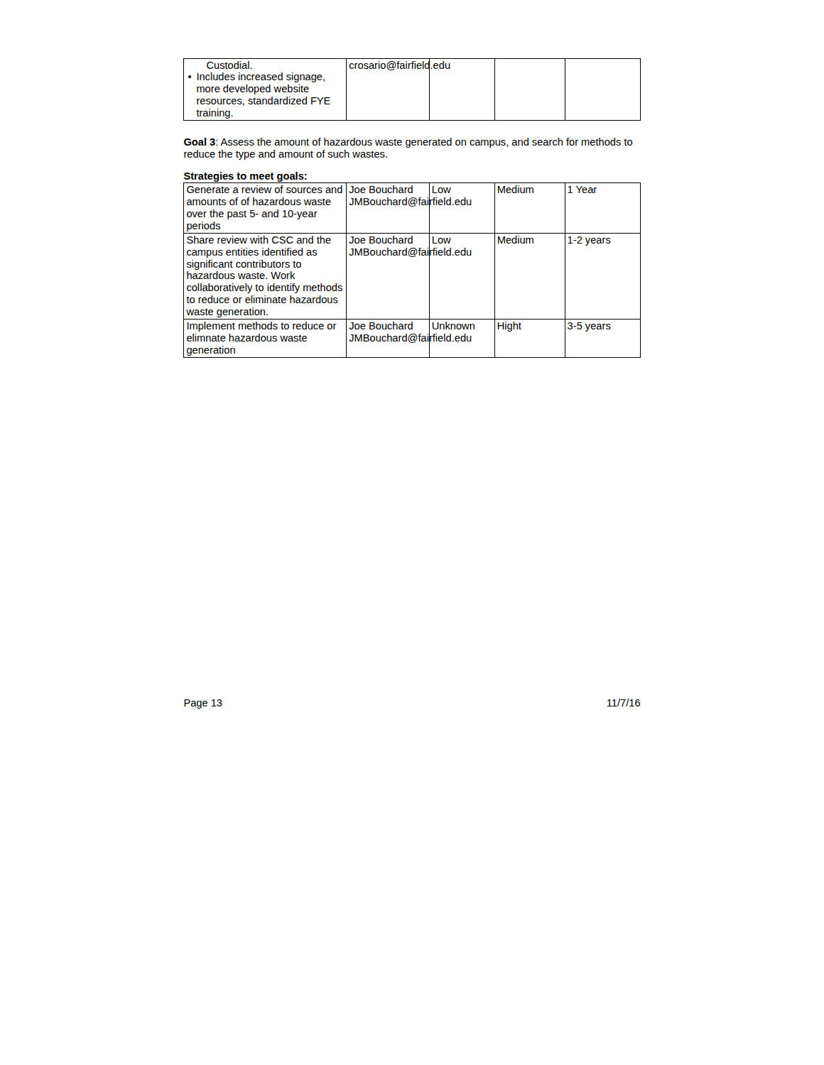| Custodial. Includes increased signage, more developed website resources, standardized FYE training. | crosario@fairfield.edu | | | |
Goal 3: Assess the amount of hazardous waste generated on campus, and search for methods to reduce the type and amount of such wastes.
Strategies to meet goals:
| Generate a review of sources and amounts of of hazardous waste over the past 5- and 10-year periods | Joe Bouchard JMBouchard@fairfield.edu | Low | Medium | 1 Year |
| Share review with CSC and the campus entities identified as significant contributors to hazardous waste. Work collaboratively to identify methods to reduce or eliminate hazardous waste generation. | Joe Bouchard JMBouchard@fairfield.edu | Low | Medium | 1-2 years |
| Implement methods to reduce or elimnate hazardous waste generation | Joe Bouchard JMBouchard@fairfield.edu | Unknown | Hight | 3-5 years |
Page 13 11/7/16